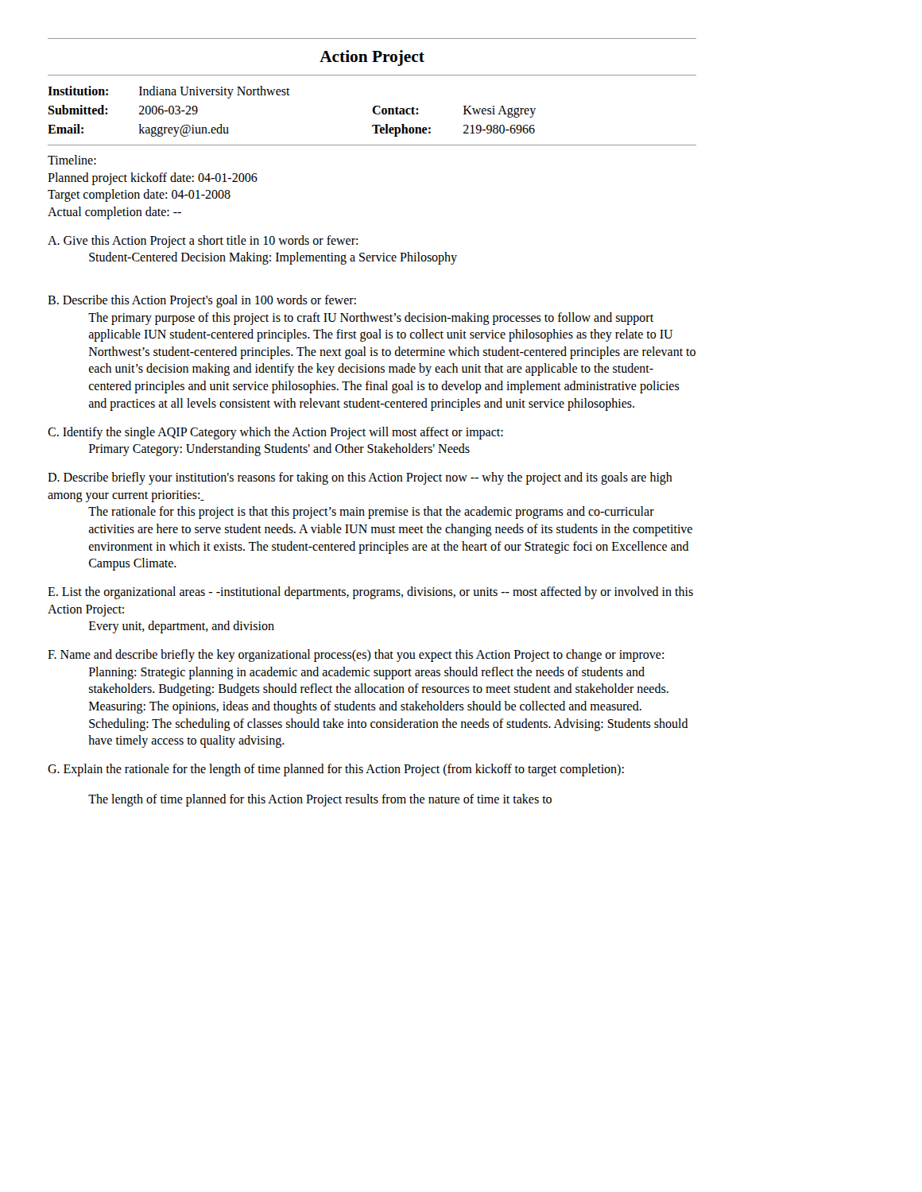Action Project
| Institution: | Indiana University Northwest | | |
| Submitted: | 2006-03-29 | Contact: | Kwesi Aggrey |
| Email: | kaggrey@iun.edu | Telephone: | 219-980-6966 |
Timeline:
Planned project kickoff date: 04-01-2006
Target completion date: 04-01-2008
Actual completion date: --
A. Give this Action Project a short title in 10 words or fewer:
Student-Centered Decision Making: Implementing a Service Philosophy
B. Describe this Action Project's goal in 100 words or fewer:
The primary purpose of this project is to craft IU Northwest’s decision-making processes to follow and support applicable IUN student-centered principles. The first goal is to collect unit service philosophies as they relate to IU Northwest’s student-centered principles. The next goal is to determine which student-centered principles are relevant to each unit’s decision making and identify the key decisions made by each unit that are applicable to the student-centered principles and unit service philosophies. The final goal is to develop and implement administrative policies and practices at all levels consistent with relevant student-centered principles and unit service philosophies.
C. Identify the single AQIP Category which the Action Project will most affect or impact:
Primary Category: Understanding Students' and Other Stakeholders' Needs
D. Describe briefly your institution's reasons for taking on this Action Project now -- why the project and its goals are high among your current priorities:
The rationale for this project is that this project’s main premise is that the academic programs and co-curricular activities are here to serve student needs. A viable IUN must meet the changing needs of its students in the competitive environment in which it exists. The student-centered principles are at the heart of our Strategic foci on Excellence and Campus Climate.
E. List the organizational areas - -institutional departments, programs, divisions, or units -- most affected by or involved in this Action Project:
Every unit, department, and division
F. Name and describe briefly the key organizational process(es) that you expect this Action Project to change or improve:
Planning: Strategic planning in academic and academic support areas should reflect the needs of students and stakeholders. Budgeting: Budgets should reflect the allocation of resources to meet student and stakeholder needs. Measuring: The opinions, ideas and thoughts of students and stakeholders should be collected and measured. Scheduling: The scheduling of classes should take into consideration the needs of students. Advising: Students should have timely access to quality advising.
G. Explain the rationale for the length of time planned for this Action Project (from kickoff to target completion):
The length of time planned for this Action Project results from the nature of time it takes to